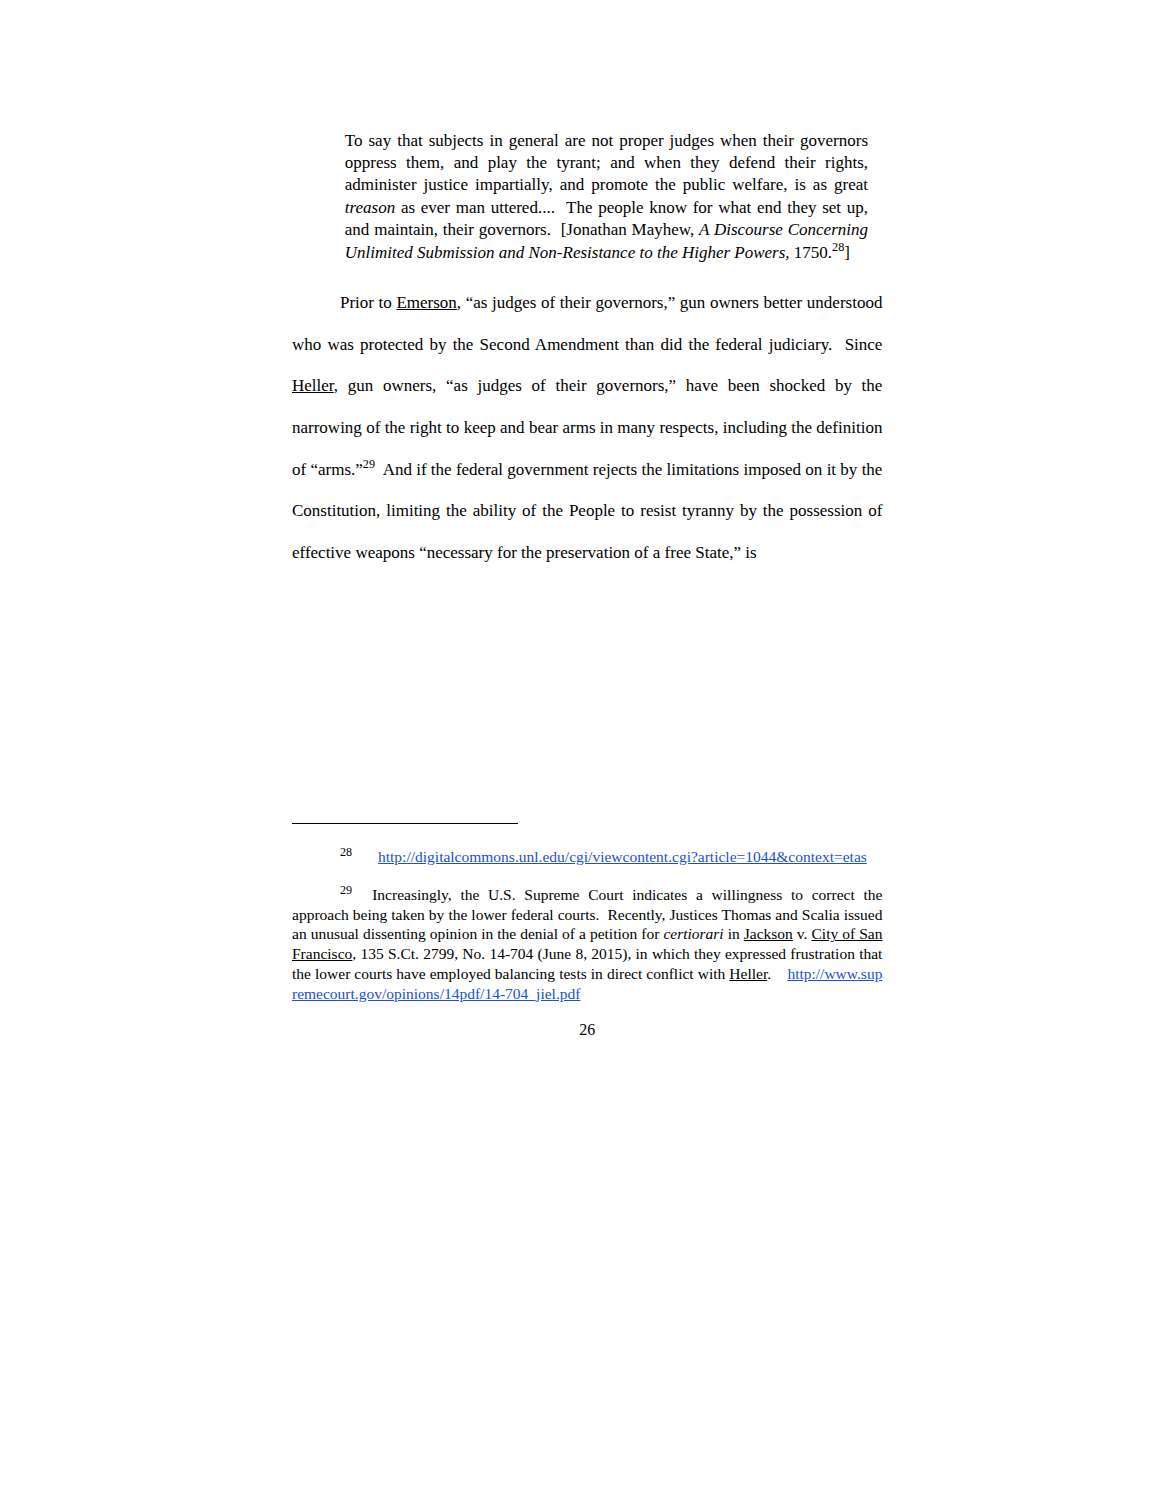To say that subjects in general are not proper judges when their governors oppress them, and play the tyrant; and when they defend their rights, administer justice impartially, and promote the public welfare, is as great treason as ever man uttered.... The people know for what end they set up, and maintain, their governors. [Jonathan Mayhew, A Discourse Concerning Unlimited Submission and Non-Resistance to the Higher Powers, 1750.28]
Prior to Emerson, “as judges of their governors,” gun owners better understood who was protected by the Second Amendment than did the federal judiciary. Since Heller, gun owners, “as judges of their governors,” have been shocked by the narrowing of the right to keep and bear arms in many respects, including the definition of “arms.”29 And if the federal government rejects the limitations imposed on it by the Constitution, limiting the ability of the People to resist tyranny by the possession of effective weapons “necessary for the preservation of a free State,” is
28 http://digitalcommons.unl.edu/cgi/viewcontent.cgi?article=1044&context=etas
29 Increasingly, the U.S. Supreme Court indicates a willingness to correct the approach being taken by the lower federal courts. Recently, Justices Thomas and Scalia issued an unusual dissenting opinion in the denial of a petition for certiorari in Jackson v. City of San Francisco, 135 S.Ct. 2799, No. 14-704 (June 8, 2015), in which they expressed frustration that the lower courts have employed balancing tests in direct conflict with Heller. http://www.supremecourt.gov/opinions/14pdf/14-704_jiel.pdf
26